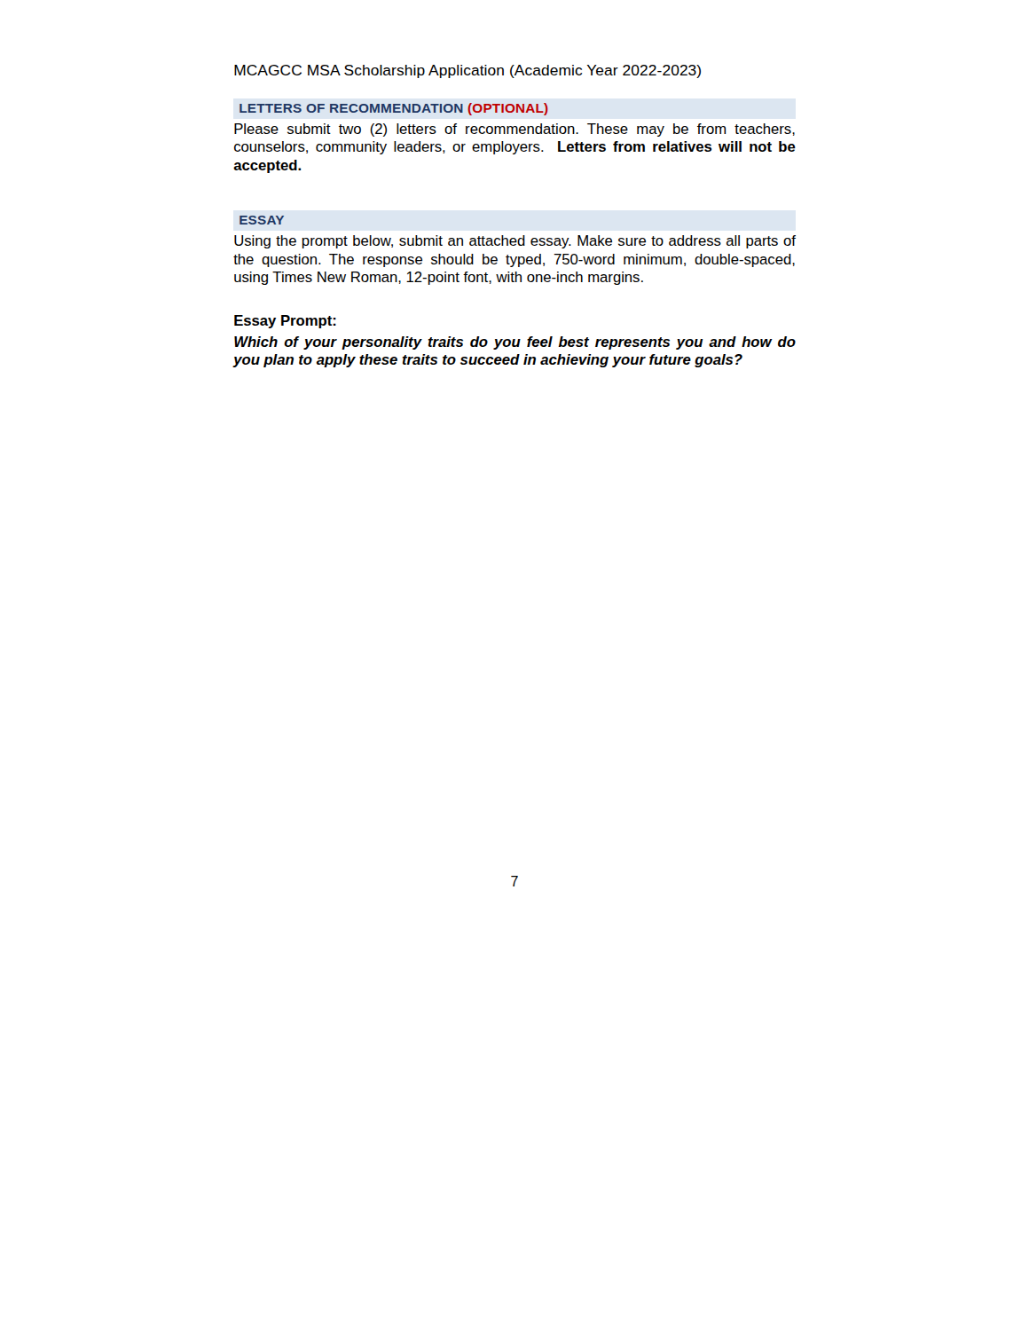MCAGCC MSA Scholarship Application (Academic Year 2022-2023)
LETTERS OF RECOMMENDATION (OPTIONAL)
Please submit two (2) letters of recommendation. These may be from teachers, counselors, community leaders, or employers. Letters from relatives will not be accepted.
ESSAY
Using the prompt below, submit an attached essay. Make sure to address all parts of the question. The response should be typed, 750-word minimum, double-spaced, using Times New Roman, 12-point font, with one-inch margins.
Essay Prompt:
Which of your personality traits do you feel best represents you and how do you plan to apply these traits to succeed in achieving your future goals?
7